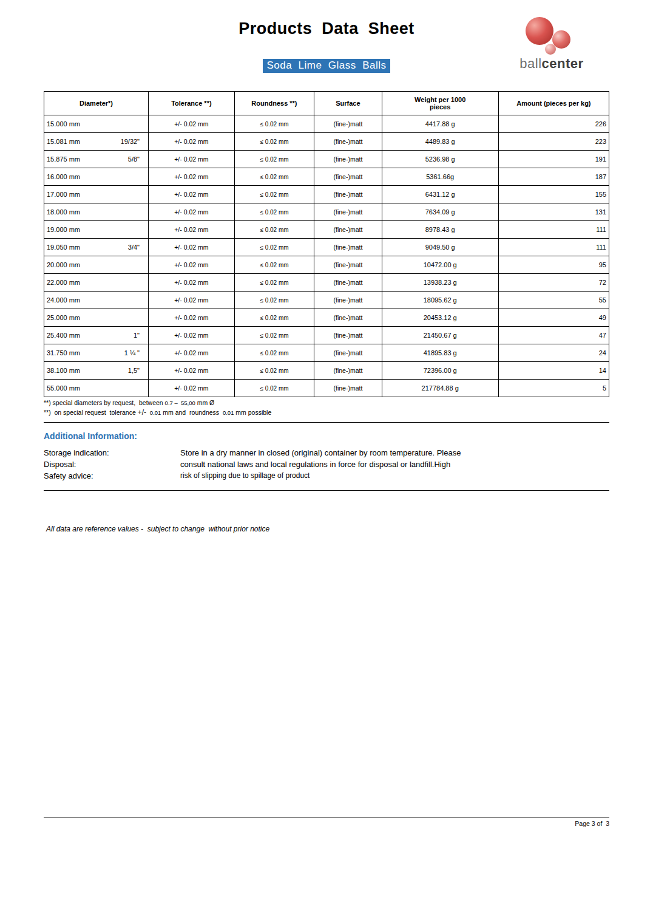Products Data Sheet
ballcenter
Soda Lime Glass Balls
| Diameter*) | Tolerance **) | Roundness **) | Surface | Weight per 1000 pieces | Amount (pieces per kg) |
| --- | --- | --- | --- | --- | --- |
| 15.000 mm | +/- 0.02 mm | ≤ 0.02 mm | (fine-)matt | 4417.88 g | 226 |
| 15.081 mm 19/32" | +/- 0.02 mm | ≤ 0.02 mm | (fine-)matt | 4489.83 g | 223 |
| 15.875 mm 5/8" | +/- 0.02 mm | ≤ 0.02 mm | (fine-)matt | 5236.98 g | 191 |
| 16.000 mm | +/- 0.02 mm | ≤ 0.02 mm | (fine-)matt | 5361.66g | 187 |
| 17.000 mm | +/- 0.02 mm | ≤ 0.02 mm | (fine-)matt | 6431.12 g | 155 |
| 18.000 mm | +/- 0.02 mm | ≤ 0.02 mm | (fine-)matt | 7634.09 g | 131 |
| 19.000 mm | +/- 0.02 mm | ≤ 0.02 mm | (fine-)matt | 8978.43 g | 111 |
| 19.050 mm 3/4" | +/- 0.02 mm | ≤ 0.02 mm | (fine-)matt | 9049.50 g | 111 |
| 20.000 mm | +/- 0.02 mm | ≤ 0.02 mm | (fine-)matt | 10472.00 g | 95 |
| 22.000 mm | +/- 0.02 mm | ≤ 0.02 mm | (fine-)matt | 13938.23 g | 72 |
| 24.000 mm | +/- 0.02 mm | ≤ 0.02 mm | (fine-)matt | 18095.62 g | 55 |
| 25.000 mm | +/- 0.02 mm | ≤ 0.02 mm | (fine-)matt | 20453.12 g | 49 |
| 25.400 mm 1" | +/- 0.02 mm | ≤ 0.02 mm | (fine-)matt | 21450.67 g | 47 |
| 31.750 mm 1 ¼ " | +/- 0.02 mm | ≤ 0.02 mm | (fine-)matt | 41895.83 g | 24 |
| 38.100 mm 1,5" | +/- 0.02 mm | ≤ 0.02 mm | (fine-)matt | 72396.00 g | 14 |
| 55.000 mm | +/- 0.02 mm | ≤ 0.02 mm | (fine-)matt | 217784.88 g | 5 |
**) special diameters by request, between 0.7 – 55,00 mm Ø
**) on special request tolerance +/- 0.01 mm and roundness 0.01 mm possible
Additional Information:
| Storage indication: | Store in a dry manner in closed (original) container by room temperature. Please |
| Disposal: | consult national laws and local regulations in force for disposal or landfill.High |
| Safety advice: | risk of slipping due to spillage of product |
All data are reference values - subject to change without prior notice
Page 3 of 3